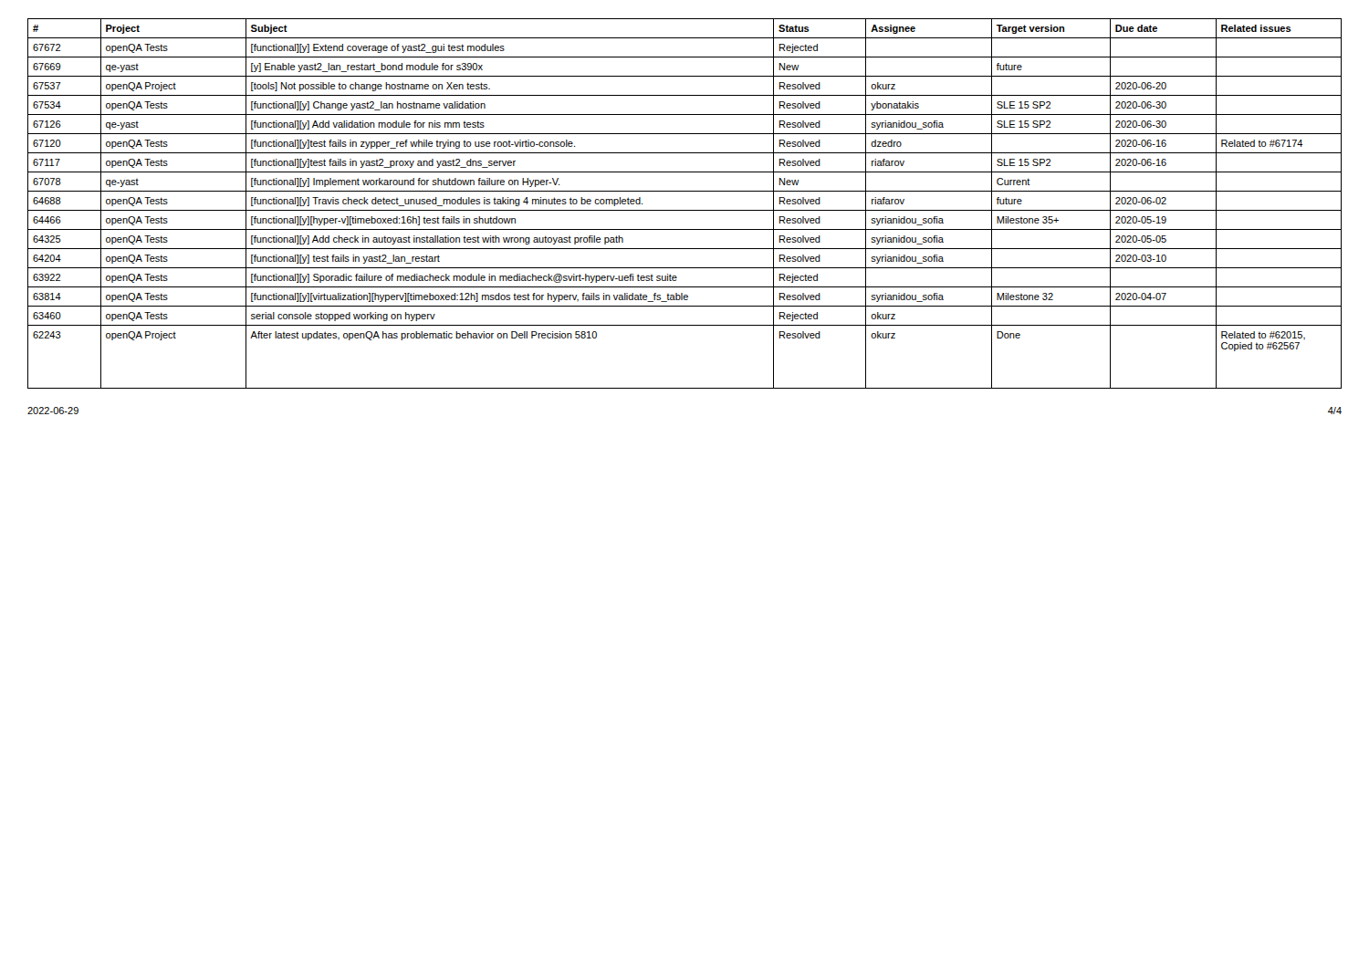| # | Project | Subject | Status | Assignee | Target version | Due date | Related issues |
| --- | --- | --- | --- | --- | --- | --- | --- |
| 67672 | openQA Tests | [functional][y] Extend coverage of yast2_gui test modules | Rejected | | | | |
| 67669 | qe-yast | [y] Enable yast2_lan_restart_bond module for s390x | New | | future | | |
| 67537 | openQA Project | [tools] Not possible to change hostname on Xen tests. | Resolved | okurz | | 2020-06-20 | |
| 67534 | openQA Tests | [functional][y] Change yast2_lan hostname validation | Resolved | ybonatakis | SLE 15 SP2 | 2020-06-30 | |
| 67126 | qe-yast | [functional][y] Add validation module for nis mm tests | Resolved | syrianidou_sofia | SLE 15 SP2 | 2020-06-30 | |
| 67120 | openQA Tests | [functional][y]test fails in zypper_ref while trying to use root-virtio-console. | Resolved | dzedro | | 2020-06-16 | Related to #67174 |
| 67117 | openQA Tests | [functional][y]test fails in yast2_proxy and yast2_dns_server | Resolved | riafarov | SLE 15 SP2 | 2020-06-16 | |
| 67078 | qe-yast | [functional][y] Implement workaround for shutdown failure on Hyper-V. | New | | Current | | |
| 64688 | openQA Tests | [functional][y] Travis check detect_unused_modules is taking 4 minutes to be completed. | Resolved | riafarov | future | 2020-06-02 | |
| 64466 | openQA Tests | [functional][y][hyper-v][timeboxed:16h] test fails in shutdown | Resolved | syrianidou_sofia | Milestone 35+ | 2020-05-19 | |
| 64325 | openQA Tests | [functional][y] Add check in autoyast installation test with wrong autoyast profile path | Resolved | syrianidou_sofia | | 2020-05-05 | |
| 64204 | openQA Tests | [functional][y] test fails in yast2_lan_restart | Resolved | syrianidou_sofia | | 2020-03-10 | |
| 63922 | openQA Tests | [functional][y] Sporadic failure of mediacheck module in mediacheck@svirt-hyperv-uefi test suite | Rejected | | | | |
| 63814 | openQA Tests | [functional][y][virtualization][hyperv][timeboxed:12h] msdos test for hyperv, fails in validate_fs_table | Resolved | syrianidou_sofia | Milestone 32 | 2020-04-07 | |
| 63460 | openQA Tests | serial console stopped working on hyperv | Rejected | okurz | | | |
| 62243 | openQA Project | After latest updates, openQA has problematic behavior on Dell Precision 5810 | Resolved | okurz | Done | | Related to #62015, Copied to #62567 |
2022-06-29 4/4